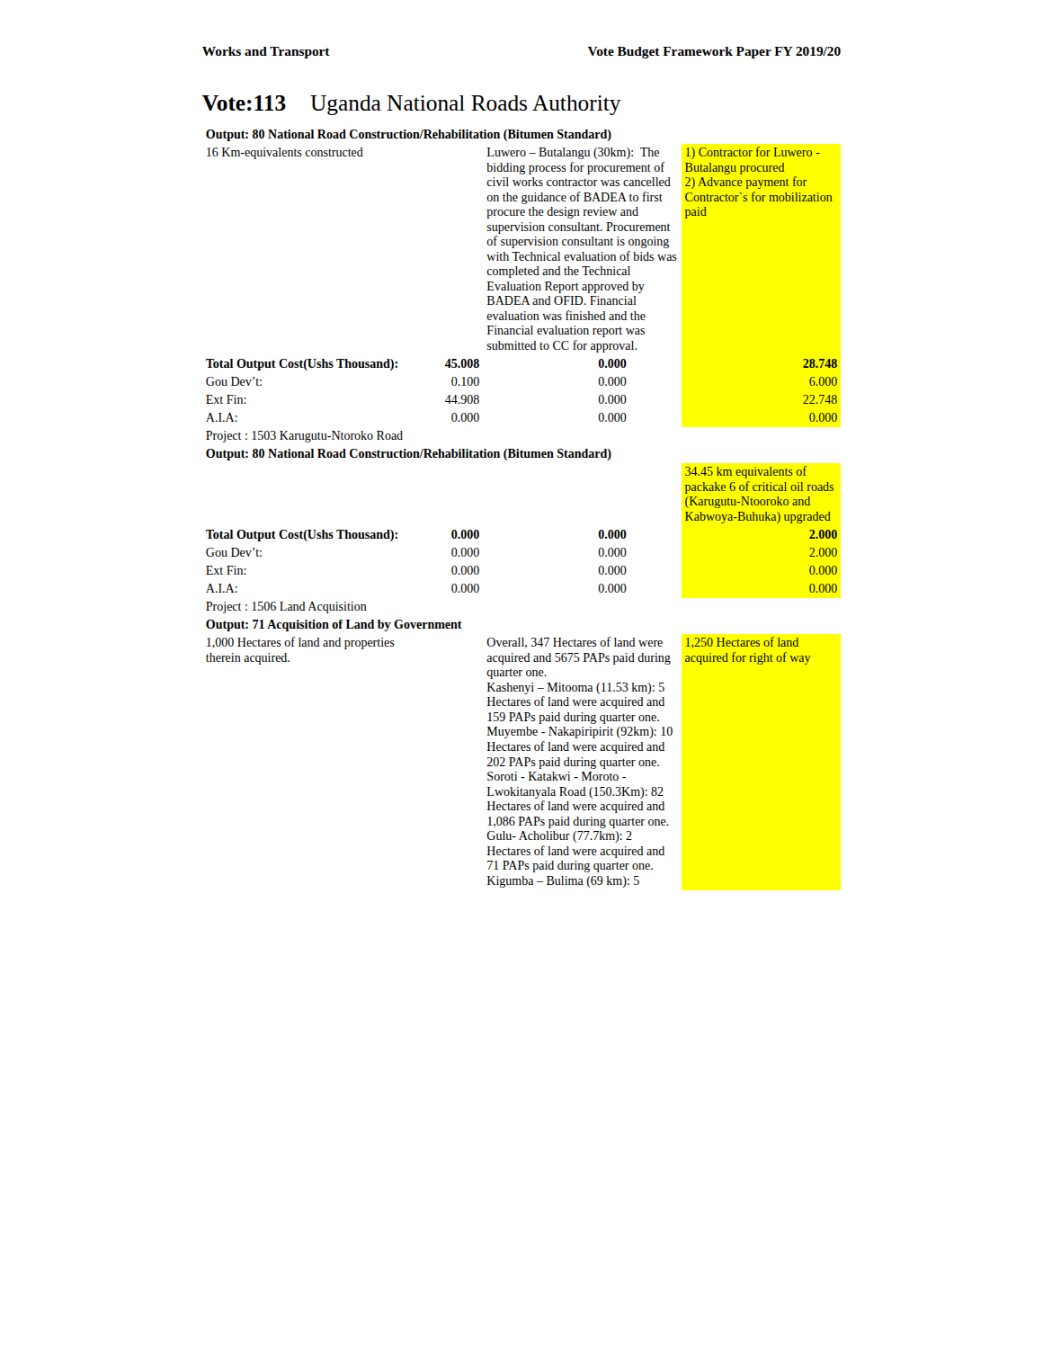Works and Transport
Vote Budget Framework Paper FY 2019/20
Vote:113 Uganda National Roads Authority
| Output: 80 National Road Construction/Rehabilitation (Bitumen Standard) |
| 16 Km-equivalents constructed | | Luwero – Butalangu (30km): The bidding process for procurement of civil works contractor was cancelled on the guidance of BADEA to first procure the design review and supervision consultant. Procurement of supervision consultant is ongoing with Technical evaluation of bids was completed and the Technical Evaluation Report approved by BADEA and OFID. Financial evaluation was finished and the Financial evaluation report was submitted to CC for approval. | 1) Contractor for Luwero - Butalangu procured 2) Advance payment for Contractor`s for mobilization paid |
| Total Output Cost(Ushs Thousand): | 45.008 | 0.000 | | 28.748 |
| Gou Dev’t: | 0.100 | 0.000 | | 6.000 |
| Ext Fin: | 44.908 | 0.000 | | 22.748 |
| A.I.A: | 0.000 | 0.000 | | 0.000 |
| Project : 1503 Karugutu-Ntoroko Road |
| Output: 80 National Road Construction/Rehabilitation (Bitumen Standard) |
| | | | 34.45 km equivalents of packake 6 of critical oil roads (Karugutu-Ntooroko and Kabwoya-Buhuka) upgraded |
| Total Output Cost(Ushs Thousand): | 0.000 | 0.000 | | 2.000 |
| Gou Dev’t: | 0.000 | 0.000 | | 2.000 |
| Ext Fin: | 0.000 | 0.000 | | 0.000 |
| A.I.A: | 0.000 | 0.000 | | 0.000 |
| Project : 1506 Land Acquisition |
| Output: 71 Acquisition of Land by Government |
| 1,000 Hectares of land and properties therein acquired. | | Overall, 347 Hectares of land were acquired and 5675 PAPs paid during quarter one. Kashenyi – Mitooma (11.53 km): 5 Hectares of land were acquired and 159 PAPs paid during quarter one. Muyembe - Nakapiripirit (92km): 10 Hectares of land were acquired and 202 PAPs paid during quarter one. Soroti - Katakwi - Moroto - Lwokitanyala Road (150.3Km): 82 Hectares of land were acquired and 1,086 PAPs paid during quarter one. Gulu- Acholibur (77.7km): 2 Hectares of land were acquired and 71 PAPs paid during quarter one. Kigumba – Bulima (69 km): 5 | 1,250 Hectares of land acquired for right of way |